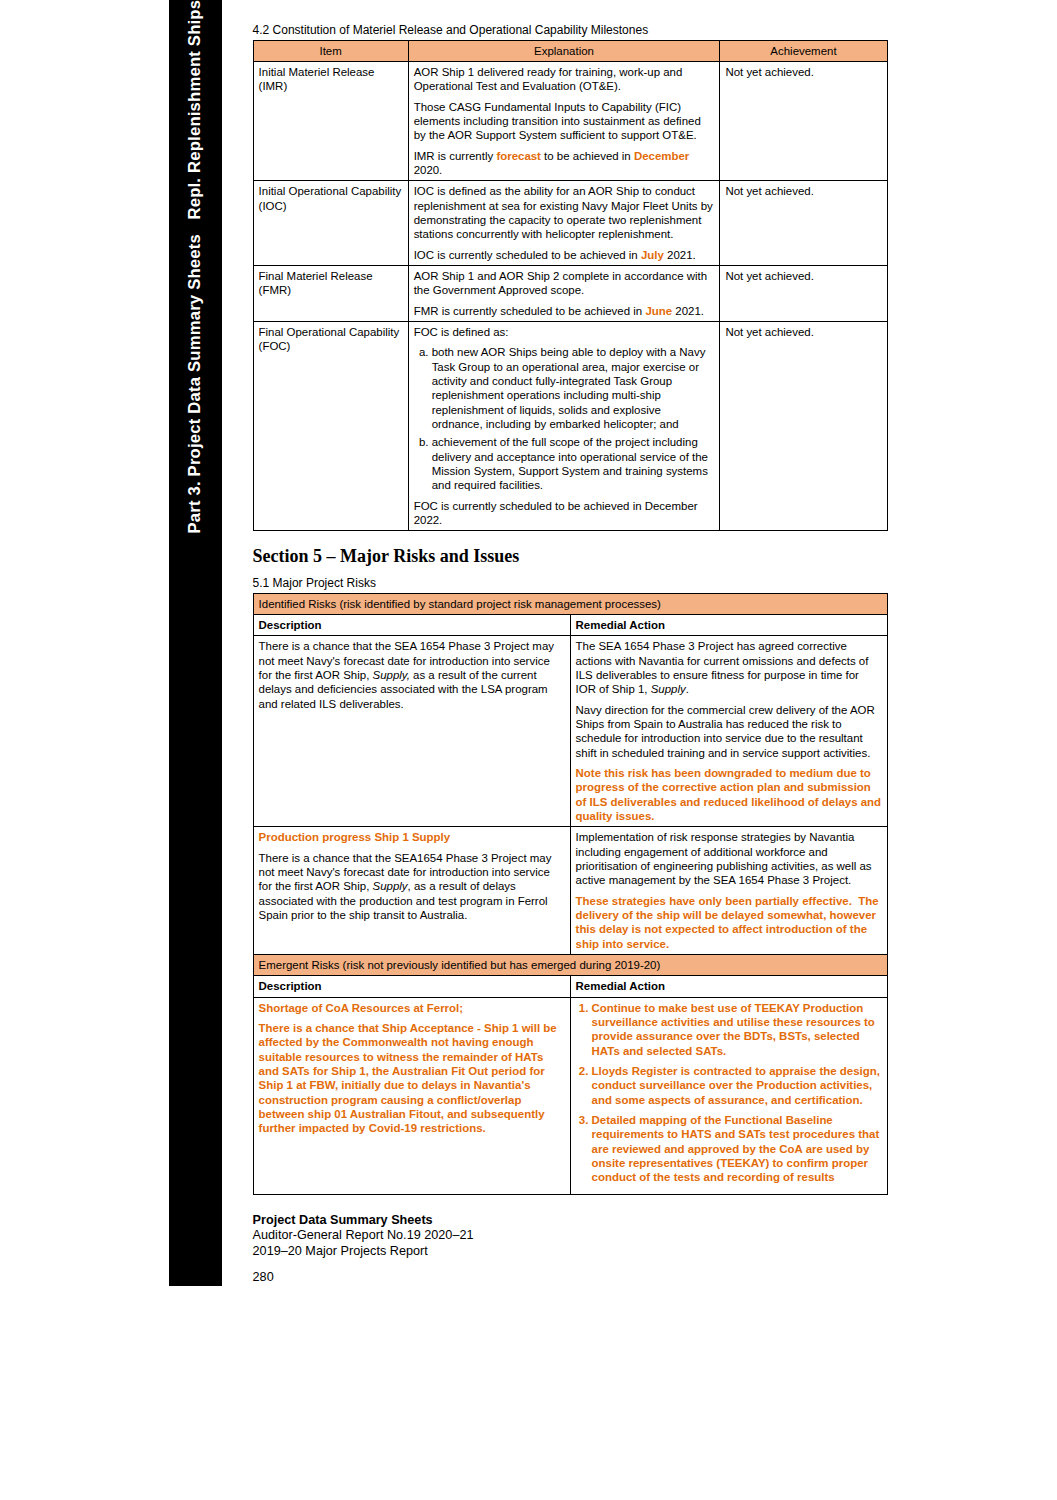Part 3. Project Data Summary Sheets Repl. Replenishment Ships
4.2 Constitution of Materiel Release and Operational Capability Milestones
| Item | Explanation | Achievement |
| --- | --- | --- |
| Initial Materiel Release (IMR) | AOR Ship 1 delivered ready for training, work-up and Operational Test and Evaluation (OT&E). Those CASG Fundamental Inputs to Capability (FIC) elements including transition into sustainment as defined by the AOR Support System sufficient to support OT&E. IMR is currently forecast to be achieved in December 2020. | Not yet achieved. |
| Initial Operational Capability (IOC) | IOC is defined as the ability for an AOR Ship to conduct replenishment at sea for existing Navy Major Fleet Units by demonstrating the capacity to operate two replenishment stations concurrently with helicopter replenishment. IOC is currently scheduled to be achieved in July 2021. | Not yet achieved. |
| Final Materiel Release (FMR) | AOR Ship 1 and AOR Ship 2 complete in accordance with the Government Approved scope. FMR is currently scheduled to be achieved in June 2021. | Not yet achieved. |
| Final Operational Capability (FOC) | FOC is defined as: both new AOR Ships being able to deploy with a Navy Task Group to an operational area, major exercise or activity and conduct fully-integrated Task Group replenishment operations including multi-ship replenishment of liquids, solids and explosive ordnance, including by embarked helicopter; and achievement of the full scope of the project including delivery and acceptance into operational service of the Mission System, Support System and training systems and required facilities. FOC is currently scheduled to be achieved in December 2022. | Not yet achieved. |
Section 5 – Major Risks and Issues
5.1 Major Project Risks
| Identified Risks (risk identified by standard project risk management processes) |
| Description | Remedial Action |
| There is a chance that the SEA 1654 Phase 3 Project may not meet Navy's forecast date for introduction into service for the first AOR Ship, Supply, as a result of the current delays and deficiencies associated with the LSA program and related ILS deliverables. | The SEA 1654 Phase 3 Project has agreed corrective actions with Navantia for current omissions and defects of ILS deliverables to ensure fitness for purpose in time for IOR of Ship 1, Supply . Navy direction for the commercial crew delivery of the AOR Ships from Spain to Australia has reduced the risk to schedule for introduction into service due to the resultant shift in scheduled training and in service support activities. Note this risk has been downgraded to medium due to progress of the corrective action plan and submission of ILS deliverables and reduced likelihood of delays and quality issues. |
| Production progress Ship 1 Supply There is a chance that the SEA1654 Phase 3 Project may not meet Navy's forecast date for introduction into service for the first AOR Ship, Supply , as a result of delays associated with the production and test program in Ferrol Spain prior to the ship transit to Australia. | Implementation of risk response strategies by Navantia including engagement of additional workforce and prioritisation of engineering publishing activities, as well as active management by the SEA 1654 Phase 3 Project. These strategies have only been partially effective. The delivery of the ship will be delayed somewhat, however this delay is not expected to affect introduction of the ship into service. |
| Emergent Risks (risk not previously identified but has emerged during 2019-20) |
| Description | Remedial Action |
| Shortage of CoA Resources at Ferrol; There is a chance that Ship Acceptance - Ship 1 will be affected by the Commonwealth not having enough suitable resources to witness the remainder of HATs and SATs for Ship 1, the Australian Fit Out period for Ship 1 at FBW, initially due to delays in Navantia's construction program causing a conflict/overlap between ship 01 Australian Fitout, and subsequently further impacted by Covid-19 restrictions. | Continue to make best use of TEEKAY Production surveillance activities and utilise these resources to provide assurance over the BDTs, BSTs, selected HATs and selected SATs. Lloyds Register is contracted to appraise the design, conduct surveillance over the Production activities, and some aspects of assurance, and certification. Detailed mapping of the Functional Baseline requirements to HATS and SATs test procedures that are reviewed and approved by the CoA are used by onsite representatives (TEEKAY) to confirm proper conduct of the tests and recording of results |
Project Data Summary Sheets
Auditor-General Report No.19 2020–21
2019–20 Major Projects Report
280